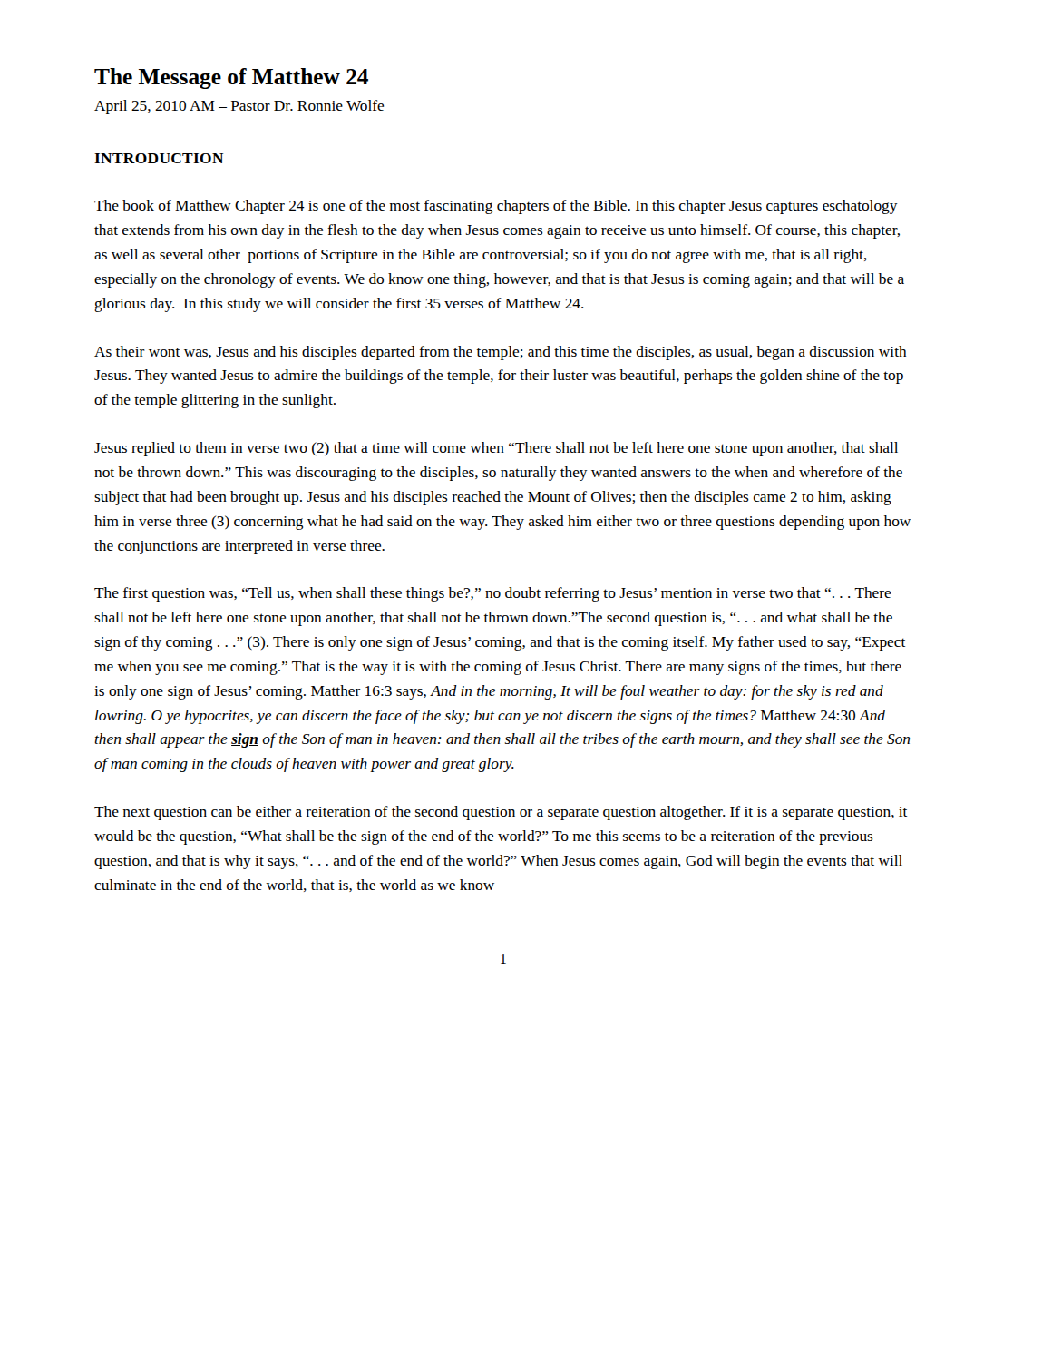The Message of Matthew 24
April 25, 2010 AM – Pastor Dr. Ronnie Wolfe
INTRODUCTION
The book of Matthew Chapter 24 is one of the most fascinating chapters of the Bible. In this chapter Jesus captures eschatology that extends from his own day in the flesh to the day when Jesus comes again to receive us unto himself. Of course, this chapter, as well as several other portions of Scripture in the Bible are controversial; so if you do not agree with me, that is all right, especially on the chronology of events. We do know one thing, however, and that is that Jesus is coming again; and that will be a glorious day. In this study we will consider the first 35 verses of Matthew 24.
As their wont was, Jesus and his disciples departed from the temple; and this time the disciples, as usual, began a discussion with Jesus. They wanted Jesus to admire the buildings of the temple, for their luster was beautiful, perhaps the golden shine of the top of the temple glittering in the sunlight.
Jesus replied to them in verse two (2) that a time will come when “There shall not be left here one stone upon another, that shall not be thrown down.” This was discouraging to the disciples, so naturally they wanted answers to the when and wherefore of the subject that had been brought up. Jesus and his disciples reached the Mount of Olives; then the disciples came 2 to him, asking him in verse three (3) concerning what he had said on the way. They asked him either two or three questions depending upon how the conjunctions are interpreted in verse three.
The first question was, “Tell us, when shall these things be?,” no doubt referring to Jesus’ mention in verse two that “. . . There shall not be left here one stone upon another, that shall not be thrown down.”The second question is, “. . . and what shall be the sign of thy coming . . .” (3). There is only one sign of Jesus’ coming, and that is the coming itself. My father used to say, “Expect me when you see me coming.” That is the way it is with the coming of Jesus Christ. There are many signs of the times, but there is only one sign of Jesus’ coming. Matther 16:3 says, And in the morning, It will be foul weather to day: for the sky is red and lowring. O ye hypocrites, ye can discern the face of the sky; but can ye not discern the signs of the times? Matthew 24:30 And then shall appear the sign of the Son of man in heaven: and then shall all the tribes of the earth mourn, and they shall see the Son of man coming in the clouds of heaven with power and great glory.
The next question can be either a reiteration of the second question or a separate question altogether. If it is a separate question, it would be the question, “What shall be the sign of the end of the world?” To me this seems to be a reiteration of the previous question, and that is why it says, “. . . and of the end of the world?” When Jesus comes again, God will begin the events that will culminate in the end of the world, that is, the world as we know
1